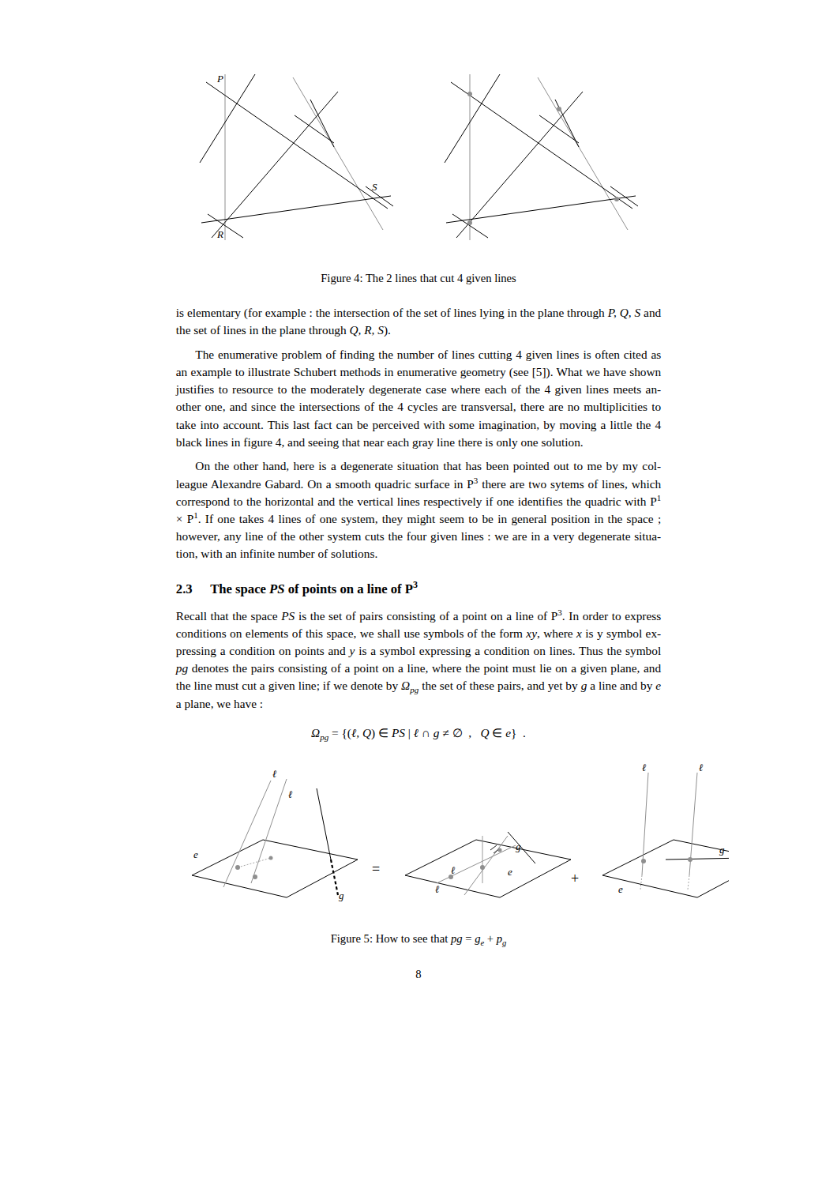P R S
Figure 4: The 2 lines that cut 4 given lines
is elementary (for example : the intersection of the set of lines lying in the plane through P, Q, S and the set of lines in the plane through Q, R, S).
The enumerative problem of finding the number of lines cutting 4 given lines is often cited as an example to illustrate Schubert methods in enumerative geometry (see [5]). What we have shown justifies to resource to the moderately degenerate case where each of the 4 given lines meets another one, and since the intersections of the 4 cycles are transversal, there are no multiplicities to take into account. This last fact can be perceived with some imagination, by moving a little the 4 black lines in figure 4, and seeing that near each gray line there is only one solution.
On the other hand, here is a degenerate situation that has been pointed out to me by my colleague Alexandre Gabard. On a smooth quadric surface in P3 there are two sytems of lines, which correspond to the horizontal and the vertical lines respectively if one identifies the quadric with P1 × P1. If one takes 4 lines of one system, they might seem to be in general position in the space ; however, any line of the other system cuts the four given lines : we are in a very degenerate situation, with an infinite number of solutions.
2.3 The space PS of points on a line of P3
Recall that the space PS is the set of pairs consisting of a point on a line of P3. In order to express conditions on elements of this space, we shall use symbols of the form xy, where x is y symbol expressing a condition on points and y is a symbol expressing a condition on lines. Thus the symbol pg denotes the pairs consisting of a point on a line, where the point must lie on a given plane, and the line must cut a given line; if we denote by Ωpg the set of these pairs, and yet by g a line and by e a plane, we have :
Ωpg = {(ℓ, Q) ∈ PS | ℓ ∩ g ≠ ∅ , Q ∈ e} .
e g ℓ ℓ = e g ℓ ℓ + e g ℓ ℓ
Figure 5: How to see that pg = ge + pg
8